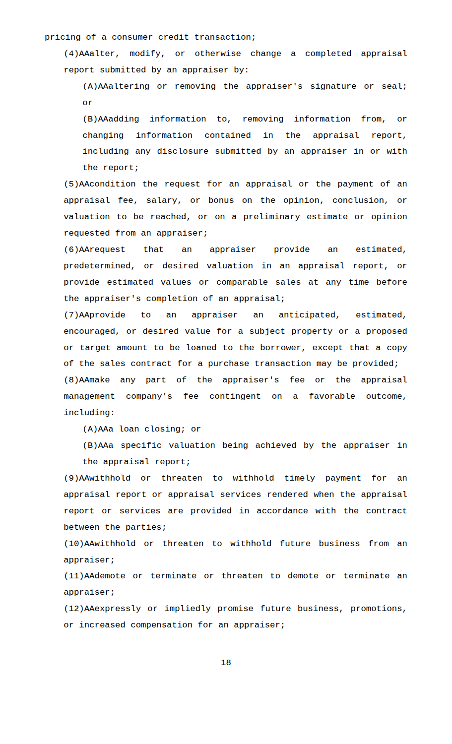pricing of a consumer credit transaction;
(4)AAalter, modify, or otherwise change a completed appraisal report submitted by an appraiser by:
(A)AAaltering or removing the appraiser's signature or seal; or
(B)AAadding information to, removing information from, or changing information contained in the appraisal report, including any disclosure submitted by an appraiser in or with the report;
(5)AAcondition the request for an appraisal or the payment of an appraisal fee, salary, or bonus on the opinion, conclusion, or valuation to be reached, or on a preliminary estimate or opinion requested from an appraiser;
(6)AArequest that an appraiser provide an estimated, predetermined, or desired valuation in an appraisal report, or provide estimated values or comparable sales at any time before the appraiser's completion of an appraisal;
(7)AAprovide to an appraiser an anticipated, estimated, encouraged, or desired value for a subject property or a proposed or target amount to be loaned to the borrower, except that a copy of the sales contract for a purchase transaction may be provided;
(8)AAmake any part of the appraiser's fee or the appraisal management company's fee contingent on a favorable outcome, including:
(A)AAa loan closing; or
(B)AAa specific valuation being achieved by the appraiser in the appraisal report;
(9)AAwithhold or threaten to withhold timely payment for an appraisal report or appraisal services rendered when the appraisal report or services are provided in accordance with the contract between the parties;
(10)AAwithhold or threaten to withhold future business from an appraiser;
(11)AAdemote or terminate or threaten to demote or terminate an appraiser;
(12)AAexpressly or impliedly promise future business, promotions, or increased compensation for an appraiser;
18